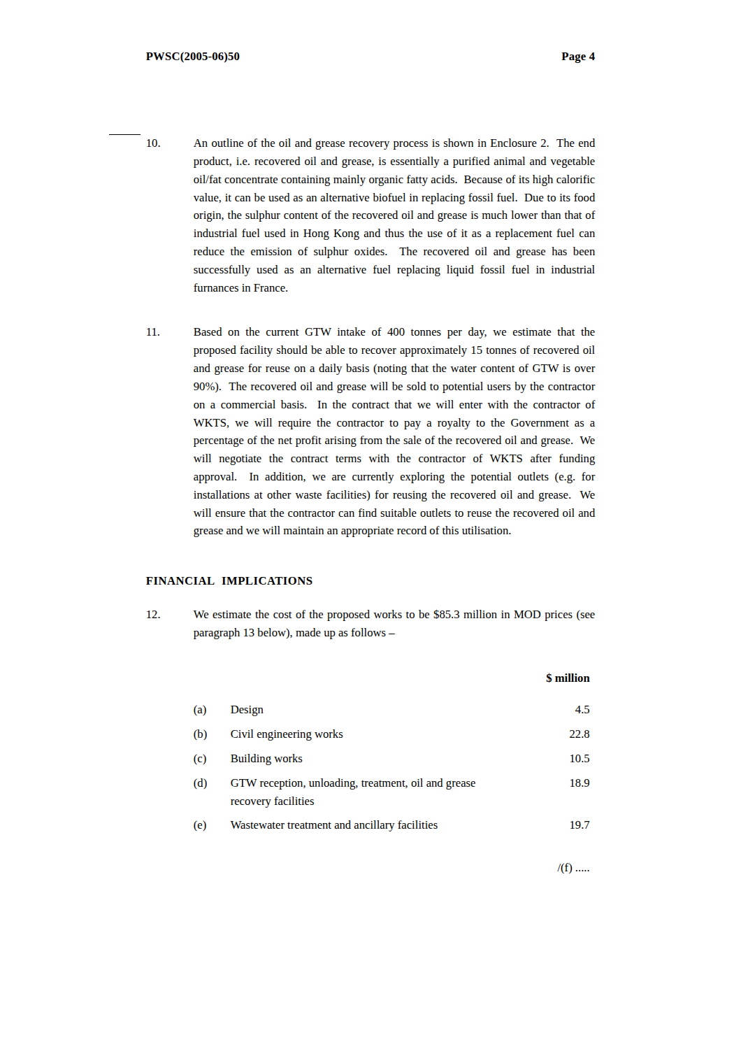PWSC(2005-06)50
Page 4
10.
An outline of the oil and grease recovery process is shown in Enclosure 2. The end product, i.e. recovered oil and grease, is essentially a purified animal and vegetable oil/fat concentrate containing mainly organic fatty acids. Because of its high calorific value, it can be used as an alternative biofuel in replacing fossil fuel. Due to its food origin, the sulphur content of the recovered oil and grease is much lower than that of industrial fuel used in Hong Kong and thus the use of it as a replacement fuel can reduce the emission of sulphur oxides. The recovered oil and grease has been successfully used as an alternative fuel replacing liquid fossil fuel in industrial furnances in France.
11.
Based on the current GTW intake of 400 tonnes per day, we estimate that the proposed facility should be able to recover approximately 15 tonnes of recovered oil and grease for reuse on a daily basis (noting that the water content of GTW is over 90%). The recovered oil and grease will be sold to potential users by the contractor on a commercial basis. In the contract that we will enter with the contractor of WKTS, we will require the contractor to pay a royalty to the Government as a percentage of the net profit arising from the sale of the recovered oil and grease. We will negotiate the contract terms with the contractor of WKTS after funding approval. In addition, we are currently exploring the potential outlets (e.g. for installations at other waste facilities) for reusing the recovered oil and grease. We will ensure that the contractor can find suitable outlets to reuse the recovered oil and grease and we will maintain an appropriate record of this utilisation.
FINANCIAL IMPLICATIONS
12.
We estimate the cost of the proposed works to be $85.3 million in MOD prices (see paragraph 13 below), made up as follows –
| | | $ million |
| (a) | Design | 4.5 |
| (b) | Civil engineering works | 22.8 |
| (c) | Building works | 10.5 |
| (d) | GTW reception, unloading, treatment, oil and grease recovery facilities | 18.9 |
| (e) | Wastewater treatment and ancillary facilities | 19.7 |
/(f) .....